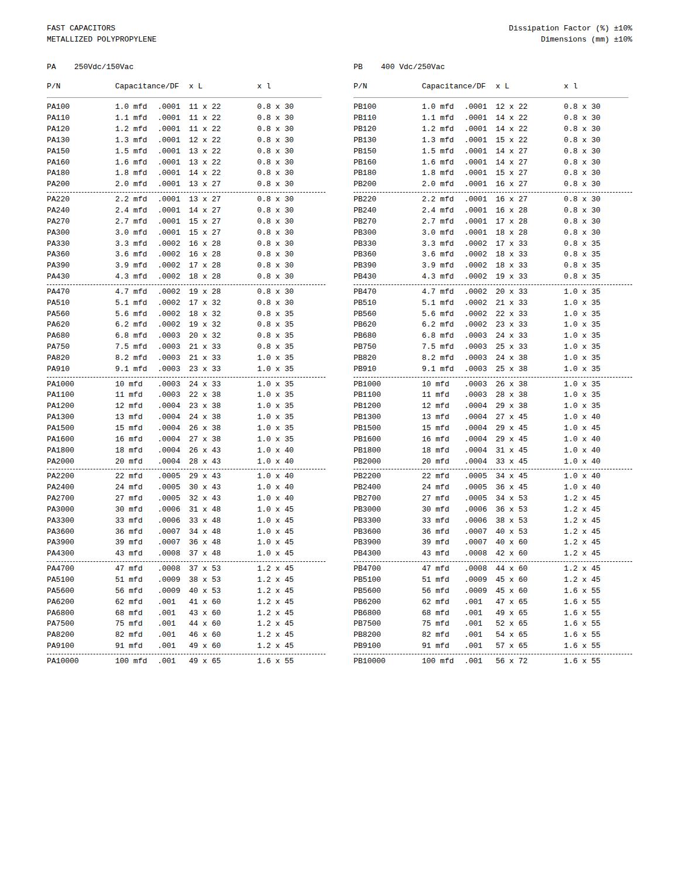FAST CAPACITORS METALLIZED POLYPROPYLENE
Dissipation Factor (%) ±10% Dimensions (mm) ±10%
PA 250Vdc/150Vac
| P/N | Capacitance/DF | x L | x l |
| --- | --- | --- | --- |
| PA100 | 1.0 mfd | .0001 | 11 x 22 | 0.8 x 30 |
| PA110 | 1.1 mfd | .0001 | 11 x 22 | 0.8 x 30 |
| PA120 | 1.2 mfd | .0001 | 11 x 22 | 0.8 x 30 |
| PA130 | 1.3 mfd | .0001 | 12 x 22 | 0.8 x 30 |
| PA150 | 1.5 mfd | .0001 | 13 x 22 | 0.8 x 30 |
| PA160 | 1.6 mfd | .0001 | 13 x 22 | 0.8 x 30 |
| PA180 | 1.8 mfd | .0001 | 14 x 22 | 0.8 x 30 |
| PA200 | 2.0 mfd | .0001 | 13 x 27 | 0.8 x 30 |
| PA220 | 2.2 mfd | .0001 | 13 x 27 | 0.8 x 30 |
| PA240 | 2.4 mfd | .0001 | 14 x 27 | 0.8 x 30 |
| PA270 | 2.7 mfd | .0001 | 15 x 27 | 0.8 x 30 |
| PA300 | 3.0 mfd | .0001 | 15 x 27 | 0.8 x 30 |
| PA330 | 3.3 mfd | .0002 | 16 x 28 | 0.8 x 30 |
| PA360 | 3.6 mfd | .0002 | 16 x 28 | 0.8 x 30 |
| PA390 | 3.9 mfd | .0002 | 17 x 28 | 0.8 x 30 |
| PA430 | 4.3 mfd | .0002 | 18 x 28 | 0.8 x 30 |
| PA470 | 4.7 mfd | .0002 | 19 x 28 | 0.8 x 30 |
| PA510 | 5.1 mfd | .0002 | 17 x 32 | 0.8 x 30 |
| PA560 | 5.6 mfd | .0002 | 18 x 32 | 0.8 x 35 |
| PA620 | 6.2 mfd | .0002 | 19 x 32 | 0.8 x 35 |
| PA680 | 6.8 mfd | .0003 | 20 x 32 | 0.8 x 35 |
| PA750 | 7.5 mfd | .0003 | 21 x 33 | 0.8 x 35 |
| PA820 | 8.2 mfd | .0003 | 21 x 33 | 1.0 x 35 |
| PA910 | 9.1 mfd | .0003 | 23 x 33 | 1.0 x 35 |
| PA1000 | 10 mfd | .0003 | 24 x 33 | 1.0 x 35 |
| PA1100 | 11 mfd | .0003 | 22 x 38 | 1.0 x 35 |
| PA1200 | 12 mfd | .0004 | 23 x 38 | 1.0 x 35 |
| PA1300 | 13 mfd | .0004 | 24 x 38 | 1.0 x 35 |
| PA1500 | 15 mfd | .0004 | 26 x 38 | 1.0 x 35 |
| PA1600 | 16 mfd | .0004 | 27 x 38 | 1.0 x 35 |
| PA1800 | 18 mfd | .0004 | 26 x 43 | 1.0 x 40 |
| PA2000 | 20 mfd | .0004 | 28 x 43 | 1.0 x 40 |
| PA2200 | 22 mfd | .0005 | 29 x 43 | 1.0 x 40 |
| PA2400 | 24 mfd | .0005 | 30 x 43 | 1.0 x 40 |
| PA2700 | 27 mfd | .0005 | 32 x 43 | 1.0 x 40 |
| PA3000 | 30 mfd | .0006 | 31 x 48 | 1.0 x 45 |
| PA3300 | 33 mfd | .0006 | 33 x 48 | 1.0 x 45 |
| PA3600 | 36 mfd | .0007 | 34 x 48 | 1.0 x 45 |
| PA3900 | 39 mfd | .0007 | 36 x 48 | 1.0 x 45 |
| PA4300 | 43 mfd | .0008 | 37 x 48 | 1.0 x 45 |
| PA4700 | 47 mfd | .0008 | 37 x 53 | 1.2 x 45 |
| PA5100 | 51 mfd | .0009 | 38 x 53 | 1.2 x 45 |
| PA5600 | 56 mfd | .0009 | 40 x 53 | 1.2 x 45 |
| PA6200 | 62 mfd | .001 | 41 x 60 | 1.2 x 45 |
| PA6800 | 68 mfd | .001 | 43 x 60 | 1.2 x 45 |
| PA7500 | 75 mfd | .001 | 44 x 60 | 1.2 x 45 |
| PA8200 | 82 mfd | .001 | 46 x 60 | 1.2 x 45 |
| PA9100 | 91 mfd | .001 | 49 x 60 | 1.2 x 45 |
| PA10000 | 100 mfd | .001 | 49 x 65 | 1.6 x 55 |
PB 400 Vdc/250Vac
| P/N | Capacitance/DF | x L | x l |
| --- | --- | --- | --- |
| PB100 | 1.0 mfd | .0001 | 12 x 22 | 0.8 x 30 |
| PB110 | 1.1 mfd | .0001 | 14 x 22 | 0.8 x 30 |
| PB120 | 1.2 mfd | .0001 | 14 x 22 | 0.8 x 30 |
| PB130 | 1.3 mfd | .0001 | 15 x 22 | 0.8 x 30 |
| PB150 | 1.5 mfd | .0001 | 14 x 27 | 0.8 x 30 |
| PB160 | 1.6 mfd | .0001 | 14 x 27 | 0.8 x 30 |
| PB180 | 1.8 mfd | .0001 | 15 x 27 | 0.8 x 30 |
| PB200 | 2.0 mfd | .0001 | 16 x 27 | 0.8 x 30 |
| PB220 | 2.2 mfd | .0001 | 16 x 27 | 0.8 x 30 |
| PB240 | 2.4 mfd | .0001 | 16 x 28 | 0.8 x 30 |
| PB270 | 2.7 mfd | .0001 | 17 x 28 | 0.8 x 30 |
| PB300 | 3.0 mfd | .0001 | 18 x 28 | 0.8 x 30 |
| PB330 | 3.3 mfd | .0002 | 17 x 33 | 0.8 x 35 |
| PB360 | 3.6 mfd | .0002 | 18 x 33 | 0.8 x 35 |
| PB390 | 3.9 mfd | .0002 | 18 x 33 | 0.8 x 35 |
| PB430 | 4.3 mfd | .0002 | 19 x 33 | 0.8 x 35 |
| PB470 | 4.7 mfd | .0002 | 20 x 33 | 1.0 x 35 |
| PB510 | 5.1 mfd | .0002 | 21 x 33 | 1.0 x 35 |
| PB560 | 5.6 mfd | .0002 | 22 x 33 | 1.0 x 35 |
| PB620 | 6.2 mfd | .0002 | 23 x 33 | 1.0 x 35 |
| PB680 | 6.8 mfd | .0003 | 24 x 33 | 1.0 x 35 |
| PB750 | 7.5 mfd | .0003 | 25 x 33 | 1.0 x 35 |
| PB820 | 8.2 mfd | .0003 | 24 x 38 | 1.0 x 35 |
| PB910 | 9.1 mfd | .0003 | 25 x 38 | 1.0 x 35 |
| PB1000 | 10 mfd | .0003 | 26 x 38 | 1.0 x 35 |
| PB1100 | 11 mfd | .0003 | 28 x 38 | 1.0 x 35 |
| PB1200 | 12 mfd | .0004 | 29 x 38 | 1.0 x 35 |
| PB1300 | 13 mfd | .0004 | 27 x 45 | 1.0 x 40 |
| PB1500 | 15 mfd | .0004 | 29 x 45 | 1.0 x 45 |
| PB1600 | 16 mfd | .0004 | 29 x 45 | 1.0 x 40 |
| PB1800 | 18 mfd | .0004 | 31 x 45 | 1.0 x 40 |
| PB2000 | 20 mfd | .0004 | 33 x 45 | 1.0 x 40 |
| PB2200 | 22 mfd | .0005 | 34 x 45 | 1.0 x 40 |
| PB2400 | 24 mfd | .0005 | 36 x 45 | 1.0 x 40 |
| PB2700 | 27 mfd | .0005 | 34 x 53 | 1.2 x 45 |
| PB3000 | 30 mfd | .0006 | 36 x 53 | 1.2 x 45 |
| PB3300 | 33 mfd | .0006 | 38 x 53 | 1.2 x 45 |
| PB3600 | 36 mfd | .0007 | 40 x 53 | 1.2 x 45 |
| PB3900 | 39 mfd | .0007 | 40 x 60 | 1.2 x 45 |
| PB4300 | 43 mfd | .0008 | 42 x 60 | 1.2 x 45 |
| PB4700 | 47 mfd | .0008 | 44 x 60 | 1.2 x 45 |
| PB5100 | 51 mfd | .0009 | 45 x 60 | 1.2 x 45 |
| PB5600 | 56 mfd | .0009 | 45 x 60 | 1.6 x 55 |
| PB6200 | 62 mfd | .001 | 47 x 65 | 1.6 x 55 |
| PB6800 | 68 mfd | .001 | 49 x 65 | 1.6 x 55 |
| PB7500 | 75 mfd | .001 | 52 x 65 | 1.6 x 55 |
| PB8200 | 82 mfd | .001 | 54 x 65 | 1.6 x 55 |
| PB9100 | 91 mfd | .001 | 57 x 65 | 1.6 x 55 |
| PB10000 | 100 mfd | .001 | 56 x 72 | 1.6 x 55 |